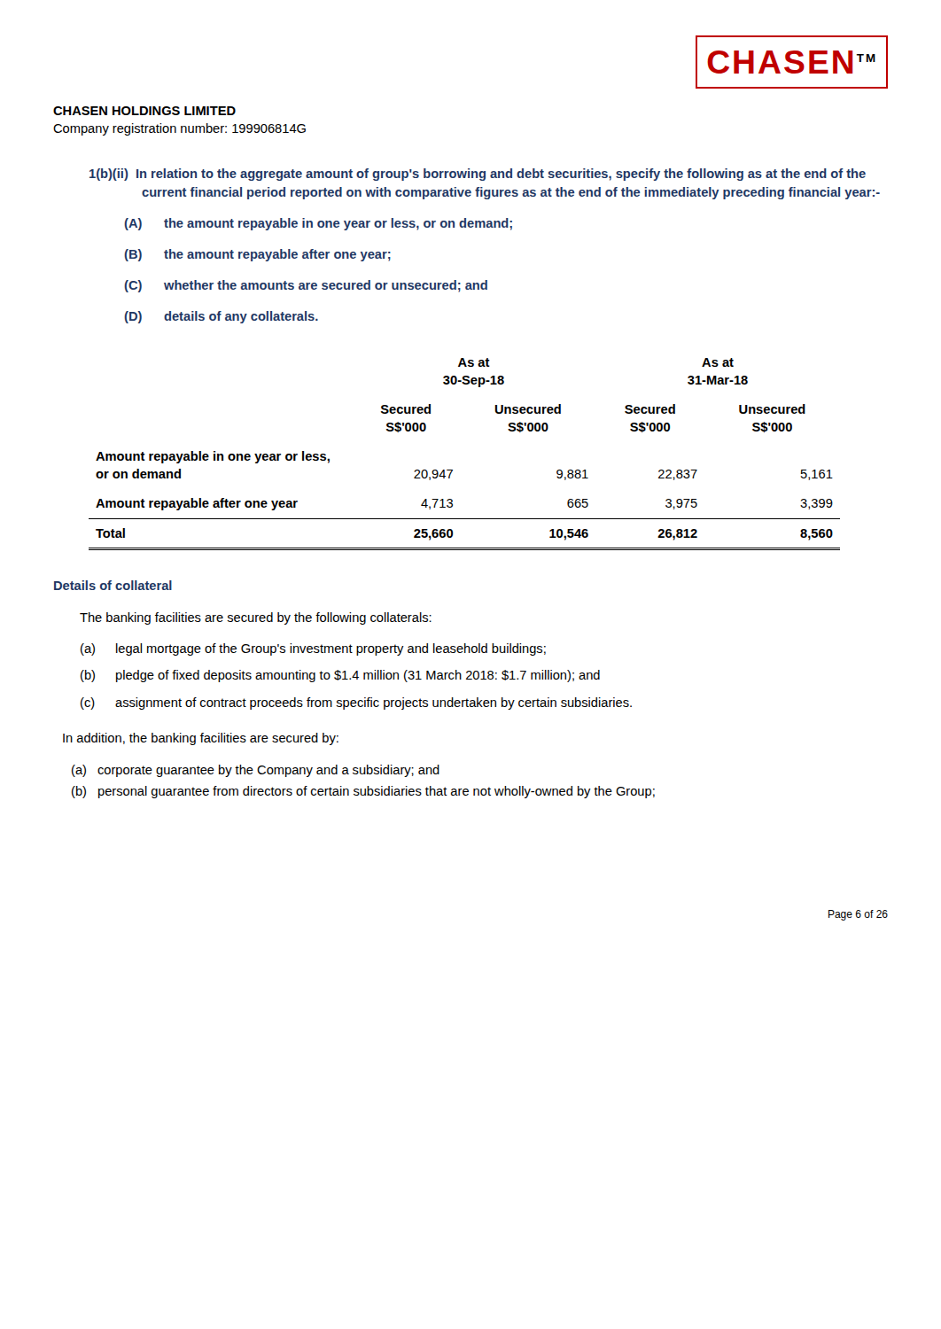CHASENTM
CHASEN HOLDINGS LIMITED
Company registration number: 199906814G
1(b)(ii) In relation to the aggregate amount of group's borrowing and debt securities, specify the following as at the end of the current financial period reported on with comparative figures as at the end of the immediately preceding financial year:-
(A) the amount repayable in one year or less, or on demand;
(B) the amount repayable after one year;
(C) whether the amounts are secured or unsecured; and
(D) details of any collaterals.
| | As at 30-Sep-18 | As at 31-Mar-18 |
| | Secured S$'000 | Unsecured S$'000 | Secured S$'000 | Unsecured S$'000 |
| Amount repayable in one year or less, or on demand | 20,947 | 9,881 | 22,837 | 5,161 |
| Amount repayable after one year | 4,713 | 665 | 3,975 | 3,399 |
| Total | 25,660 | 10,546 | 26,812 | 8,560 |
Details of collateral
The banking facilities are secured by the following collaterals:
(a) legal mortgage of the Group's investment property and leasehold buildings;
(b) pledge of fixed deposits amounting to $1.4 million (31 March 2018: $1.7 million); and
(c) assignment of contract proceeds from specific projects undertaken by certain subsidiaries.
In addition, the banking facilities are secured by:
(a) corporate guarantee by the Company and a subsidiary; and
(b) personal guarantee from directors of certain subsidiaries that are not wholly-owned by the Group;
Page 6 of 26